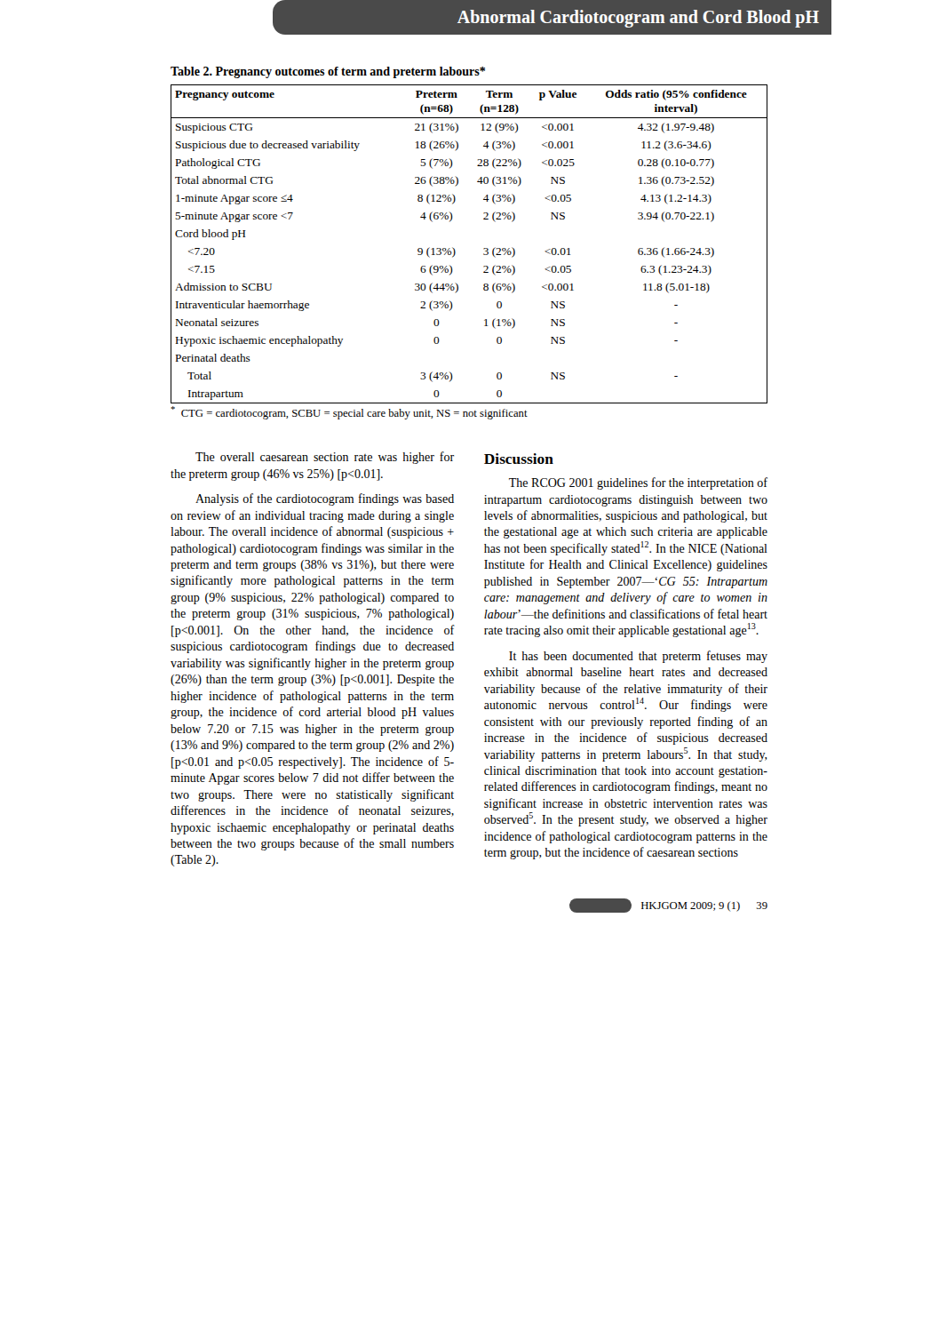Abnormal Cardiotocogram and Cord Blood pH
Table 2. Pregnancy outcomes of term and preterm labours*
| Pregnancy outcome | Preterm (n=68) | Term (n=128) | p Value | Odds ratio (95% confidence interval) |
| --- | --- | --- | --- | --- |
| Suspicious CTG | 21 (31%) | 12 (9%) | <0.001 | 4.32 (1.97-9.48) |
| Suspicious due to decreased variability | 18 (26%) | 4 (3%) | <0.001 | 11.2 (3.6-34.6) |
| Pathological CTG | 5 (7%) | 28 (22%) | <0.025 | 0.28 (0.10-0.77) |
| Total abnormal CTG | 26 (38%) | 40 (31%) | NS | 1.36 (0.73-2.52) |
| 1-minute Apgar score ≤4 | 8 (12%) | 4 (3%) | <0.05 | 4.13 (1.2-14.3) |
| 5-minute Apgar score <7 | 4 (6%) | 2 (2%) | NS | 3.94 (0.70-22.1) |
| Cord blood pH | | | | |
| <7.20 | 9 (13%) | 3 (2%) | <0.01 | 6.36 (1.66-24.3) |
| <7.15 | 6 (9%) | 2 (2%) | <0.05 | 6.3 (1.23-24.3) |
| Admission to SCBU | 30 (44%) | 8 (6%) | <0.001 | 11.8 (5.01-18) |
| Intraventicular haemorrhage | 2 (3%) | 0 | NS | - |
| Neonatal seizures | 0 | 1 (1%) | NS | - |
| Hypoxic ischaemic encephalopathy | 0 | 0 | NS | - |
| Perinatal deaths | | | | |
| Total | 3 (4%) | 0 | NS | - |
| Intrapartum | 0 | 0 | | |
* CTG = cardiotocogram, SCBU = special care baby unit, NS = not significant
The overall caesarean section rate was higher for the preterm group (46% vs 25%) [p<0.01].
Analysis of the cardiotocogram findings was based on review of an individual tracing made during a single labour. The overall incidence of abnormal (suspicious + pathological) cardiotocogram findings was similar in the preterm and term groups (38% vs 31%), but there were significantly more pathological patterns in the term group (9% suspicious, 22% pathological) compared to the preterm group (31% suspicious, 7% pathological) [p<0.001]. On the other hand, the incidence of suspicious cardiotocogram findings due to decreased variability was significantly higher in the preterm group (26%) than the term group (3%) [p<0.001]. Despite the higher incidence of pathological patterns in the term group, the incidence of cord arterial blood pH values below 7.20 or 7.15 was higher in the preterm group (13% and 9%) compared to the term group (2% and 2%) [p<0.01 and p<0.05 respectively]. The incidence of 5-minute Apgar scores below 7 did not differ between the two groups. There were no statistically significant differences in the incidence of neonatal seizures, hypoxic ischaemic encephalopathy or perinatal deaths between the two groups because of the small numbers (Table 2).
Discussion
The RCOG 2001 guidelines for the interpretation of intrapartum cardiotocograms distinguish between two levels of abnormalities, suspicious and pathological, but the gestational age at which such criteria are applicable has not been specifically stated12. In the NICE (National Institute for Health and Clinical Excellence) guidelines published in September 2007—‘CG 55: Intrapartum care: management and delivery of care to women in labour’—the definitions and classifications of fetal heart rate tracing also omit their applicable gestational age13.
It has been documented that preterm fetuses may exhibit abnormal baseline heart rates and decreased variability because of the relative immaturity of their autonomic nervous control14. Our findings were consistent with our previously reported finding of an increase in the incidence of suspicious decreased variability patterns in preterm labours5. In that study, clinical discrimination that took into account gestation-related differences in cardiotocogram findings, meant no significant increase in obstetric intervention rates was observed5. In the present study, we observed a higher incidence of pathological cardiotocogram patterns in the term group, but the incidence of caesarean sections
HKJGOM 2009; 9 (1)
39